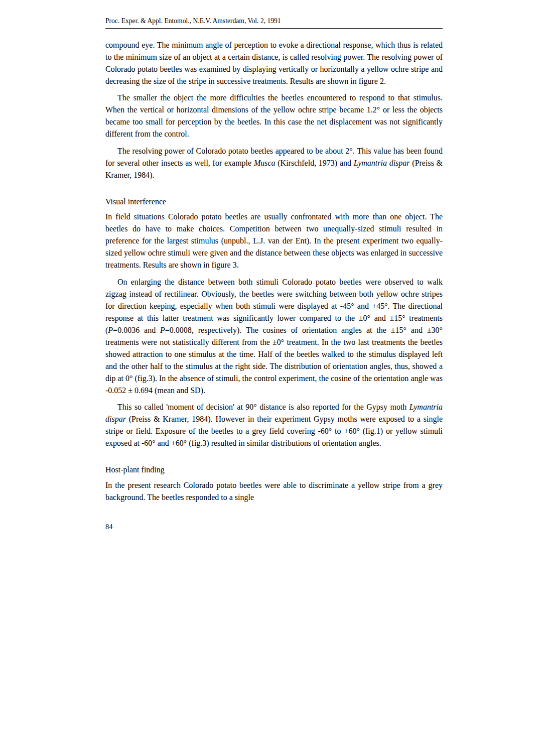Proc. Exper. & Appl. Entomol., N.E.V. Amsterdam, Vol. 2, 1991
compound eye. The minimum angle of perception to evoke a directional response, which thus is related to the minimum size of an object at a certain distance, is called resolving power. The resolving power of Colorado potato beetles was examined by displaying vertically or horizontally a yellow ochre stripe and decreasing the size of the stripe in successive treatments. Results are shown in figure 2.
The smaller the object the more difficulties the beetles encountered to respond to that stimulus. When the vertical or horizontal dimensions of the yellow ochre stripe became 1.2° or less the objects became too small for perception by the beetles. In this case the net displacement was not significantly different from the control.
The resolving power of Colorado potato beetles appeared to be about 2°. This value has been found for several other insects as well, for example Musca (Kirschfeld, 1973) and Lymantria dispar (Preiss & Kramer, 1984).
Visual interference
In field situations Colorado potato beetles are usually confrontated with more than one object. The beetles do have to make choices. Competition between two unequally-sized stimuli resulted in preference for the largest stimulus (unpubl., L.J. van der Ent). In the present experiment two equally-sized yellow ochre stimuli were given and the distance between these objects was enlarged in successive treatments. Results are shown in figure 3.
On enlarging the distance between both stimuli Colorado potato beetles were observed to walk zigzag instead of rectilinear. Obviously, the beetles were switching between both yellow ochre stripes for direction keeping, especially when both stimuli were displayed at -45° and +45°. The directional response at this latter treatment was significantly lower compared to the ±0° and ±15° treatments (P=0.0036 and P=0.0008, respectively). The cosines of orientation angles at the ±15° and ±30° treatments were not statistically different from the ±0° treatment. In the two last treatments the beetles showed attraction to one stimulus at the time. Half of the beetles walked to the stimulus displayed left and the other half to the stimulus at the right side. The distribution of orientation angles, thus, showed a dip at 0° (fig.3). In the absence of stimuli, the control experiment, the cosine of the orientation angle was -0.052 ± 0.694 (mean and SD).
This so called 'moment of decision' at 90° distance is also reported for the Gypsy moth Lymantria dispar (Preiss & Kramer, 1984). However in their experiment Gypsy moths were exposed to a single stripe or field. Exposure of the beetles to a grey field covering -60° to +60° (fig.1) or yellow stimuli exposed at -60° and +60° (fig.3) resulted in similar distributions of orientation angles.
Host-plant finding
In the present research Colorado potato beetles were able to discriminate a yellow stripe from a grey background. The beetles responded to a single
84